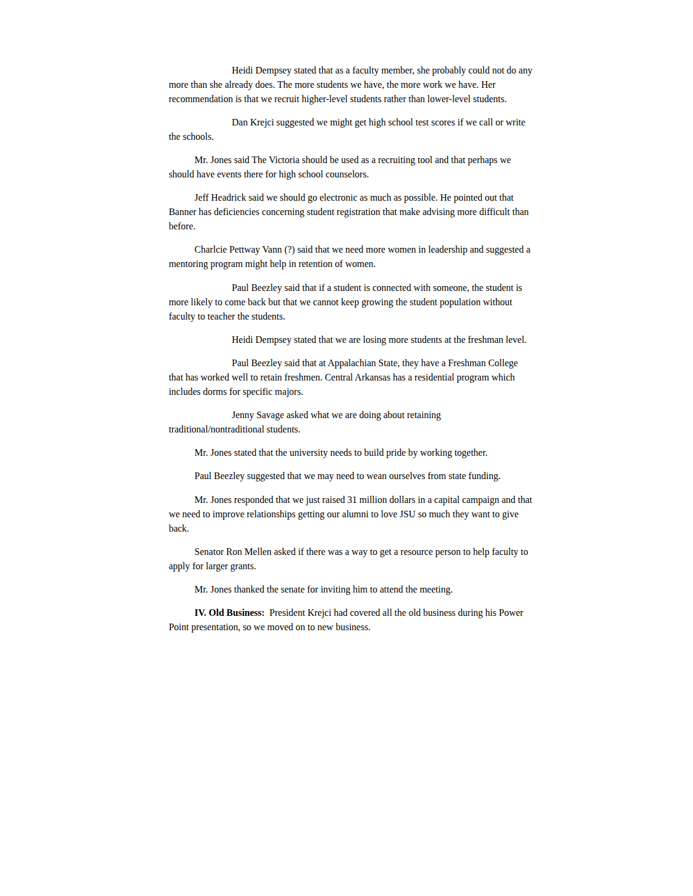Heidi Dempsey stated that as a faculty member, she probably could not do any more than she already does. The more students we have, the more work we have. Her recommendation is that we recruit higher-level students rather than lower-level students.
Dan Krejci suggested we might get high school test scores if we call or write the schools.
Mr. Jones said The Victoria should be used as a recruiting tool and that perhaps we should have events there for high school counselors.
Jeff Headrick said we should go electronic as much as possible. He pointed out that Banner has deficiencies concerning student registration that make advising more difficult than before.
Charlcie Pettway Vann (?) said that we need more women in leadership and suggested a mentoring program might help in retention of women.
Paul Beezley said that if a student is connected with someone, the student is more likely to come back but that we cannot keep growing the student population without faculty to teacher the students.
Heidi Dempsey stated that we are losing more students at the freshman level.
Paul Beezley said that at Appalachian State, they have a Freshman College that has worked well to retain freshmen. Central Arkansas has a residential program which includes dorms for specific majors.
Jenny Savage asked what we are doing about retaining traditional/nontraditional students.
Mr. Jones stated that the university needs to build pride by working together.
Paul Beezley suggested that we may need to wean ourselves from state funding.
Mr. Jones responded that we just raised 31 million dollars in a capital campaign and that we need to improve relationships getting our alumni to love JSU so much they want to give back.
Senator Ron Mellen asked if there was a way to get a resource person to help faculty to apply for larger grants.
Mr. Jones thanked the senate for inviting him to attend the meeting.
IV. Old Business: President Krejci had covered all the old business during his Power Point presentation, so we moved on to new business.